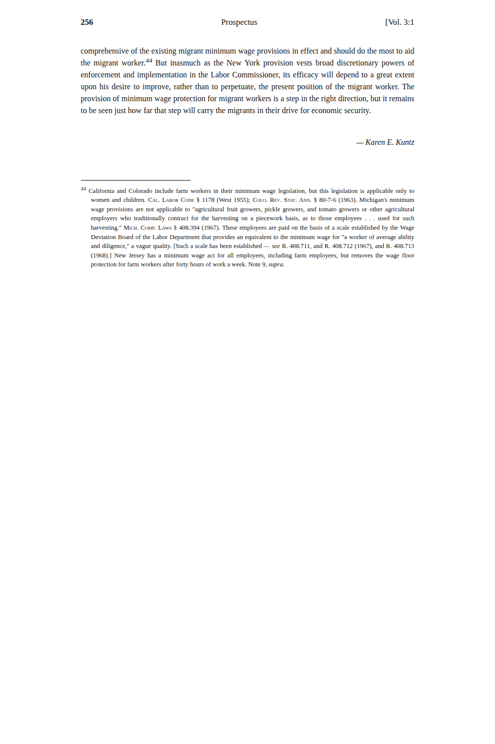256 Prospectus [Vol. 3:1
comprehensive of the existing migrant minimum wage provisions in effect and should do the most to aid the migrant worker.44 But inasmuch as the New York provision vests broad discretionary powers of enforcement and implementation in the Labor Commissioner, its efficacy will depend to a great extent upon his desire to improve, rather than to perpetuate, the present position of the migrant worker. The provision of minimum wage protection for migrant workers is a step in the right direction, but it remains to be seen just how far that step will carry the migrants in their drive for economic security.
— Karen E. Kuntz
44 California and Colorado include farm workers in their minimum wage legislation, but this legislation is applicable only to women and children. Cal. Labor Code § 1178 (West 1955); Colo. Rev. Stat. Ann. § 80-7-6 (1963). Michigan's minimum wage provisions are not applicable to "agricultural fruit growers, pickle growers, and tomato growers or other agricultural employers who traditionally contract for the harvesting on a piecework basis, as to those employees . . . used for such harvesting." Mich. Comp. Laws § 408.394 (1967). These employees are paid on the basis of a scale established by the Wage Deviation Board of the Labor Department that provides an equivalent to the minimum wage for "a worker of average ability and diligence," a vague quality. [Such a scale has been established — see R. 408.711, and R. 408.712 (1967), and R. 408.713 (1968).] New Jersey has a minimum wage act for all employees, including farm employees, but removes the wage floor protection for farm workers after forty hours of work a week. Note 9, supra.